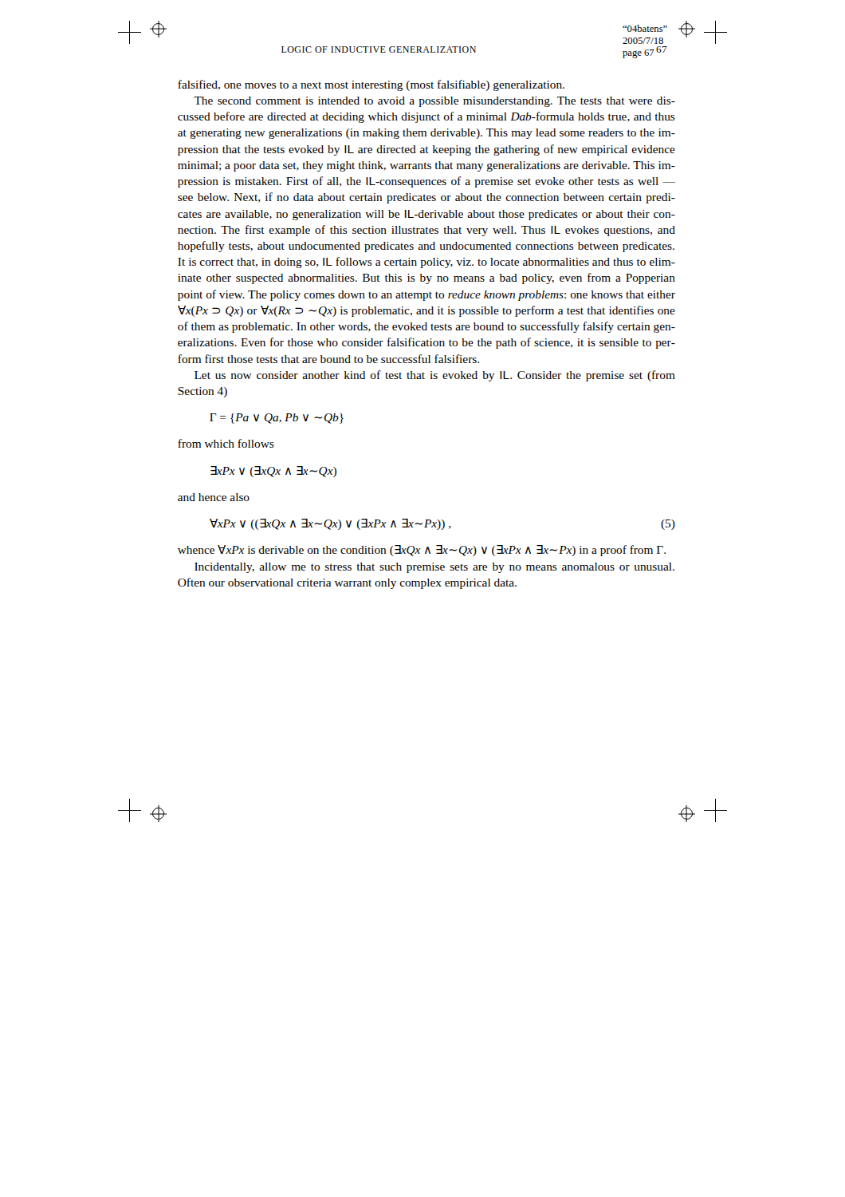“04batens”
2005/7/18
page 67
Logic of inductive generalization 67
falsified, one moves to a next most interesting (most falsifiable) generalization.
The second comment is intended to avoid a possible misunderstanding. The tests that were discussed before are directed at deciding which disjunct of a minimal Dab-formula holds true, and thus at generating new generalizations (in making them derivable). This may lead some readers to the impression that the tests evoked by IL are directed at keeping the gathering of new empirical evidence minimal; a poor data set, they might think, warrants that many generalizations are derivable. This impression is mistaken. First of all, the IL-consequences of a premise set evoke other tests as well — see below. Next, if no data about certain predicates or about the connection between certain predicates are available, no generalization will be IL-derivable about those predicates or about their connection. The first example of this section illustrates that very well. Thus IL evokes questions, and hopefully tests, about undocumented predicates and undocumented connections between predicates. It is correct that, in doing so, IL follows a certain policy, viz. to locate abnormalities and thus to eliminate other suspected abnormalities. But this is by no means a bad policy, even from a Popperian point of view. The policy comes down to an attempt to reduce known problems: one knows that either ∀x(Px ⊃ Qx) or ∀x(Rx ⊃ ∼Qx) is problematic, and it is possible to perform a test that identifies one of them as problematic. In other words, the evoked tests are bound to successfully falsify certain generalizations. Even for those who consider falsification to be the path of science, it is sensible to perform first those tests that are bound to be successful falsifiers.
Let us now consider another kind of test that is evoked by IL. Consider the premise set (from Section 4)
Γ = {Pa ∨ Qa, Pb ∨ ∼Qb}
from which follows
∃xPx ∨ (∃xQx ∧ ∃x∼Qx)
and hence also
∀xPx ∨ ((∃xQx ∧ ∃x∼Qx) ∨ (∃xPx ∧ ∃x∼Px)) , (5)
whence ∀xPx is derivable on the condition (∃xQx ∧ ∃x∼Qx) ∨ (∃xPx ∧ ∃x∼Px) in a proof from Γ.
Incidentally, allow me to stress that such premise sets are by no means anomalous or unusual. Often our observational criteria warrant only complex empirical data.